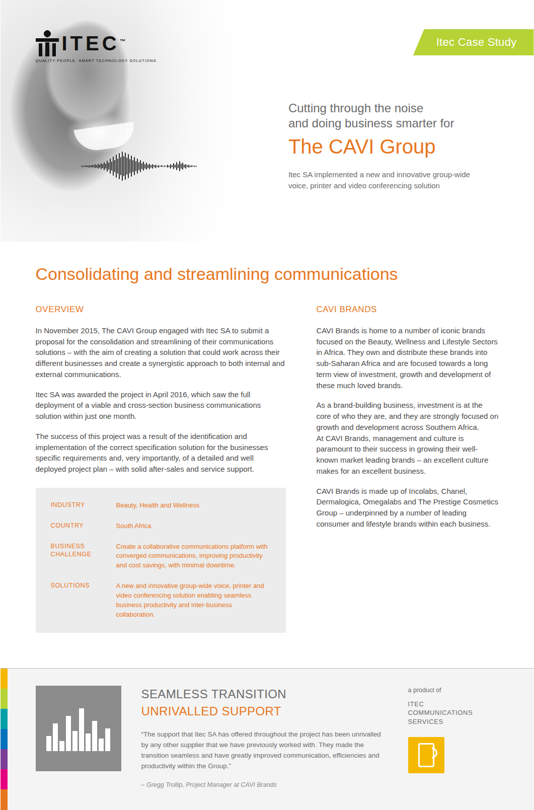Itec Case Study
ITEC™
Quality People. Smart Technology Solutions.
Cutting through the noise
and doing business smarter for
The CAVI Group
Itec SA implemented a new and innovative group-wide voice, printer and video conferencing solution
Consolidating and streamlining communications
Overview
In November 2015, The CAVI Group engaged with Itec SA to submit a proposal for the consolidation and streamlining of their communications solutions – with the aim of creating a solution that could work across their different businesses and create a synergistic approach to both internal and external communications.
Itec SA was awarded the project in April 2016, which saw the full deployment of a viable and cross-section business communications solution within just one month.
The success of this project was a result of the identification and implementation of the correct specification solution for the businesses specific requirements and, very importantly, of a detailed and well deployed project plan – with solid after-sales and service support.
| Industry | Beauty, Health and Wellness |
| Country | South Africa |
| Business Challenge | Create a collaborative communications platform with converged communications, improving productivity and cost savings, with minimal downtime. |
| Solutions | A new and innovative group-wide voice, printer and video conferencing solution enabling seamless business productivity and inter-business collaboration. |
CAVI Brands
CAVI Brands is home to a number of iconic brands focused on the Beauty, Wellness and Lifestyle Sectors in Africa. They own and distribute these brands into sub-Saharan Africa and are focused towards a long term view of investment, growth and development of these much loved brands.
As a brand-building business, investment is at the core of who they are, and they are strongly focused on growth and development across Southern Africa.
At CAVI Brands, management and culture is paramount to their success in growing their well-known market leading brands – an excellent culture makes for an excellent business.
CAVI Brands is made up of Incolabs, Chanel, Dermalogica, Omegalabs and The Prestige Cosmetics Group – underpinned by a number of leading consumer and lifestyle brands within each business.
Seamless Transition
Unrivalled Support
“The support that Itec SA has offered throughout the project has been unrivalled by any other supplier that we have previously worked with. They made the transition seamless and have greatly improved communication, efficiencies and productivity within the Group.”
– Gregg Trollip, Project Manager at CAVI Brands
a product of
Itec
Communications
Services